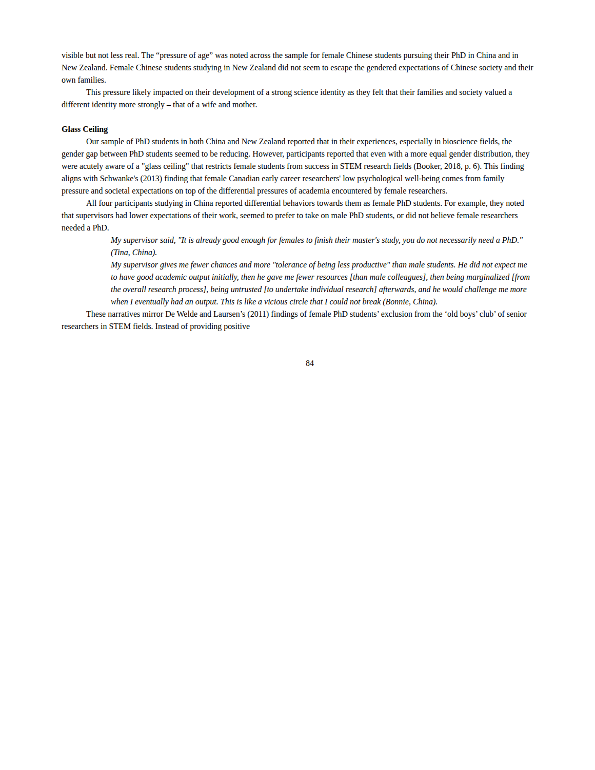visible but not less real. The “pressure of age” was noted across the sample for female Chinese students pursuing their PhD in China and in New Zealand. Female Chinese students studying in New Zealand did not seem to escape the gendered expectations of Chinese society and their own families.
This pressure likely impacted on their development of a strong science identity as they felt that their families and society valued a different identity more strongly – that of a wife and mother.
Glass Ceiling
Our sample of PhD students in both China and New Zealand reported that in their experiences, especially in bioscience fields, the gender gap between PhD students seemed to be reducing. However, participants reported that even with a more equal gender distribution, they were acutely aware of a "glass ceiling" that restricts female students from success in STEM research fields (Booker, 2018, p. 6). This finding aligns with Schwanke's (2013) finding that female Canadian early career researchers' low psychological well-being comes from family pressure and societal expectations on top of the differential pressures of academia encountered by female researchers.
All four participants studying in China reported differential behaviors towards them as female PhD students. For example, they noted that supervisors had lower expectations of their work, seemed to prefer to take on male PhD students, or did not believe female researchers needed a PhD.
My supervisor said, "It is already good enough for females to finish their master's study, you do not necessarily need a PhD." (Tina, China).
My supervisor gives me fewer chances and more "tolerance of being less productive" than male students. He did not expect me to have good academic output initially, then he gave me fewer resources [than male colleagues], then being marginalized [from the overall research process], being untrusted [to undertake individual research] afterwards, and he would challenge me more when I eventually had an output. This is like a vicious circle that I could not break (Bonnie, China).
These narratives mirror De Welde and Laursen’s (2011) findings of female PhD students’ exclusion from the ‘old boys’ club’ of senior researchers in STEM fields. Instead of providing positive
84